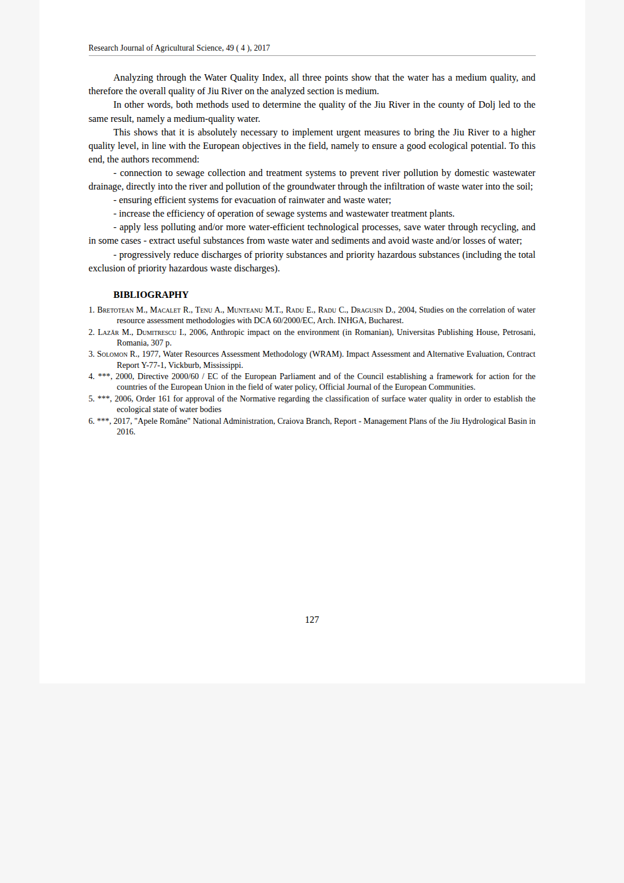Research Journal of Agricultural Science, 49 ( 4 ), 2017
Analyzing through the Water Quality Index, all three points show that the water has a medium quality, and therefore the overall quality of Jiu River on the analyzed section is medium.
In other words, both methods used to determine the quality of the Jiu River in the county of Dolj led to the same result, namely a medium-quality water.
This shows that it is absolutely necessary to implement urgent measures to bring the Jiu River to a higher quality level, in line with the European objectives in the field, namely to ensure a good ecological potential. To this end, the authors recommend:
- connection to sewage collection and treatment systems to prevent river pollution by domestic wastewater drainage, directly into the river and pollution of the groundwater through the infiltration of waste water into the soil;
- ensuring efficient systems for evacuation of rainwater and waste water;
- increase the efficiency of operation of sewage systems and wastewater treatment plants.
- apply less polluting and/or more water-efficient technological processes, save water through recycling, and in some cases - extract useful substances from waste water and sediments and avoid waste and/or losses of water;
- progressively reduce discharges of priority substances and priority hazardous substances (including the total exclusion of priority hazardous waste discharges).
BIBLIOGRAPHY
1. Bretotean M., Macalet R., Tenu A., Munteanu M.T., Radu E., Radu C., Dragusin D., 2004, Studies on the correlation of water resource assessment methodologies with DCA 60/2000/EC, Arch. INHGA, Bucharest.
2. Lazăr M., Dumitrescu I., 2006, Anthropic impact on the environment (in Romanian), Universitas Publishing House, Petrosani, Romania, 307 p.
3. Solomon R., 1977, Water Resources Assessment Methodology (WRAM). Impact Assessment and Alternative Evaluation, Contract Report Y-77-1, Vickburb, Mississippi.
4. ***, 2000, Directive 2000/60 / EC of the European Parliament and of the Council establishing a framework for action for the countries of the European Union in the field of water policy, Official Journal of the European Communities.
5. ***, 2006, Order 161 for approval of the Normative regarding the classification of surface water quality in order to establish the ecological state of water bodies
6. ***, 2017, "Apele Române" National Administration, Craiova Branch, Report - Management Plans of the Jiu Hydrological Basin in 2016.
127